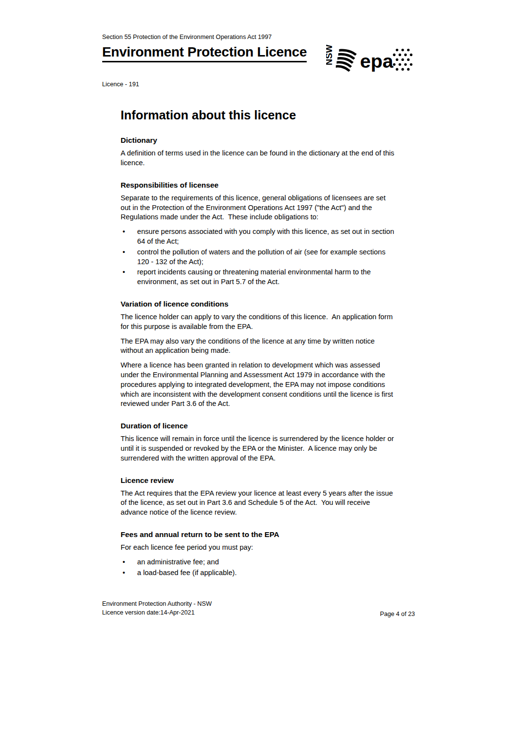Section 55 Protection of the Environment Operations Act 1997
Environment Protection Licence
Licence - 191
Information about this licence
Dictionary
A definition of terms used in the licence can be found in the dictionary at the end of this licence.
Responsibilities of licensee
Separate to the requirements of this licence, general obligations of licensees are set out in the Protection of the Environment Operations Act 1997 ("the Act") and the Regulations made under the Act. These include obligations to:
ensure persons associated with you comply with this licence, as set out in section 64 of the Act;
control the pollution of waters and the pollution of air (see for example sections 120 - 132 of the Act);
report incidents causing or threatening material environmental harm to the environment, as set out in Part 5.7 of the Act.
Variation of licence conditions
The licence holder can apply to vary the conditions of this licence. An application form for this purpose is available from the EPA.
The EPA may also vary the conditions of the licence at any time by written notice without an application being made.
Where a licence has been granted in relation to development which was assessed under the Environmental Planning and Assessment Act 1979 in accordance with the procedures applying to integrated development, the EPA may not impose conditions which are inconsistent with the development consent conditions until the licence is first reviewed under Part 3.6 of the Act.
Duration of licence
This licence will remain in force until the licence is surrendered by the licence holder or until it is suspended or revoked by the EPA or the Minister. A licence may only be surrendered with the written approval of the EPA.
Licence review
The Act requires that the EPA review your licence at least every 5 years after the issue of the licence, as set out in Part 3.6 and Schedule 5 of the Act. You will receive advance notice of the licence review.
Fees and annual return to be sent to the EPA
For each licence fee period you must pay:
an administrative fee; and
a load-based fee (if applicable).
Environment Protection Authority - NSW
Licence version date: 14-Apr-2021
Page 4 of 23